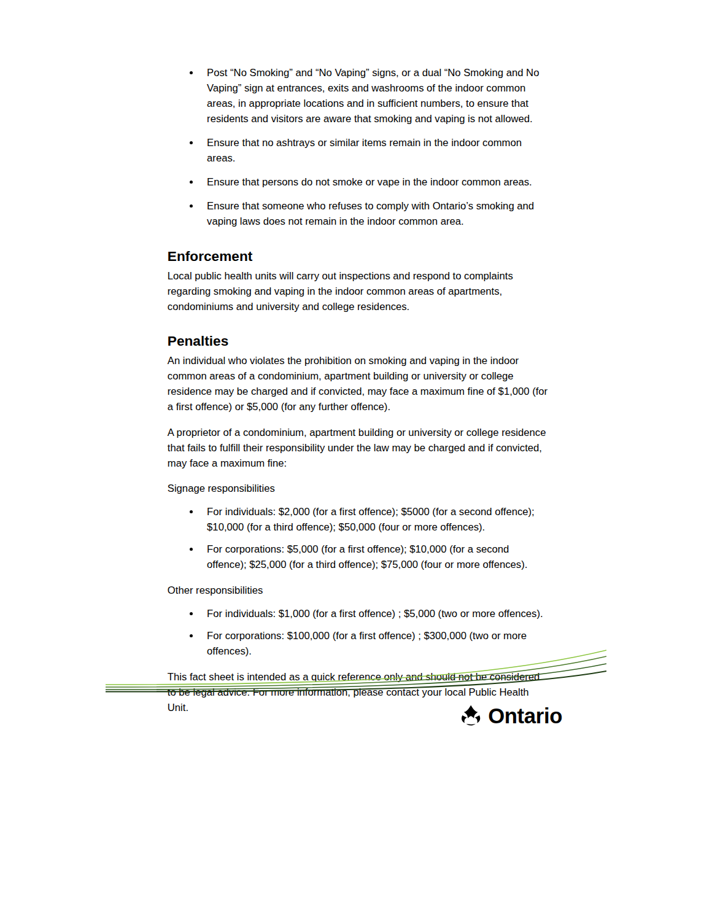Post “No Smoking” and “No Vaping” signs, or a dual “No Smoking and No Vaping” sign at entrances, exits and washrooms of the indoor common areas, in appropriate locations and in sufficient numbers, to ensure that residents and visitors are aware that smoking and vaping is not allowed.
Ensure that no ashtrays or similar items remain in the indoor common areas.
Ensure that persons do not smoke or vape in the indoor common areas.
Ensure that someone who refuses to comply with Ontario’s smoking and vaping laws does not remain in the indoor common area.
Enforcement
Local public health units will carry out inspections and respond to complaints regarding smoking and vaping in the indoor common areas of apartments, condominiums and university and college residences.
Penalties
An individual who violates the prohibition on smoking and vaping in the indoor common areas of a condominium, apartment building or university or college residence may be charged and if convicted, may face a maximum fine of $1,000 (for a first offence) or $5,000 (for any further offence).
A proprietor of a condominium, apartment building or university or college residence that fails to fulfill their responsibility under the law may be charged and if convicted, may face a maximum fine:
Signage responsibilities
For individuals: $2,000 (for a first offence); $5000 (for a second offence); $10,000 (for a third offence); $50,000 (four or more offences).
For corporations: $5,000 (for a first offence); $10,000 (for a second offence); $25,000 (for a third offence); $75,000 (four or more offences).
Other responsibilities
For individuals: $1,000 (for a first offence) ; $5,000 (two or more offences).
For corporations: $100,000 (for a first offence) ; $300,000 (two or more offences).
This fact sheet is intended as a quick reference only and should not be considered to be legal advice. For more information, please contact your local Public Health Unit.
Ontario